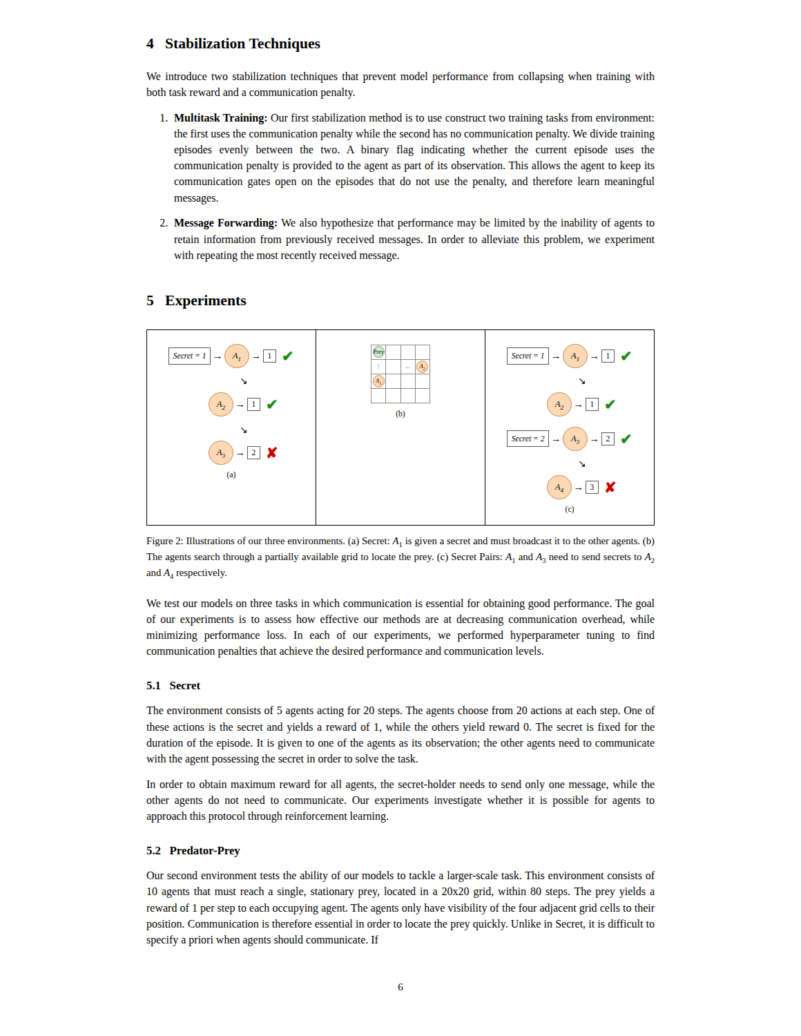4 Stabilization Techniques
We introduce two stabilization techniques that prevent model performance from collapsing when training with both task reward and a communication penalty.
Multitask Training: Our first stabilization method is to use construct two training tasks from environment: the first uses the communication penalty while the second has no communication penalty. We divide training episodes evenly between the two. A binary flag indicating whether the current episode uses the communication penalty is provided to the agent as part of its observation. This allows the agent to keep its communication gates open on the episodes that do not use the penalty, and therefore learn meaningful messages.
Message Forwarding: We also hypothesize that performance may be limited by the inability of agents to retain information from previously received messages. In order to alleviate this problem, we experiment with repeating the most recently received message.
5 Experiments
Secret = 1→A1→1 ✔
↘
A2→1 ✔
↘
A3→2 ✘
(a)
| Prey | | | |
| ↑ | | ← | A 2 |
| A 1 | | | |
(b)
Secret = 1→A1→1 ✔
↘
A2→1 ✔
Secret = 2→A3→2 ✔
↘
A4→3 ✘
(c)
Figure 2: Illustrations of our three environments. (a) Secret: A1 is given a secret and must broadcast it to the other agents. (b) The agents search through a partially available grid to locate the prey. (c) Secret Pairs: A1 and A3 need to send secrets to A2 and A4 respectively.
We test our models on three tasks in which communication is essential for obtaining good performance. The goal of our experiments is to assess how effective our methods are at decreasing communication overhead, while minimizing performance loss. In each of our experiments, we performed hyperparameter tuning to find communication penalties that achieve the desired performance and communication levels.
5.1 Secret
The environment consists of 5 agents acting for 20 steps. The agents choose from 20 actions at each step. One of these actions is the secret and yields a reward of 1, while the others yield reward 0. The secret is fixed for the duration of the episode. It is given to one of the agents as its observation; the other agents need to communicate with the agent possessing the secret in order to solve the task.
In order to obtain maximum reward for all agents, the secret-holder needs to send only one message, while the other agents do not need to communicate. Our experiments investigate whether it is possible for agents to approach this protocol through reinforcement learning.
5.2 Predator-Prey
Our second environment tests the ability of our models to tackle a larger-scale task. This environment consists of 10 agents that must reach a single, stationary prey, located in a 20x20 grid, within 80 steps. The prey yields a reward of 1 per step to each occupying agent. The agents only have visibility of the four adjacent grid cells to their position. Communication is therefore essential in order to locate the prey quickly. Unlike in Secret, it is difficult to specify a priori when agents should communicate. If
6